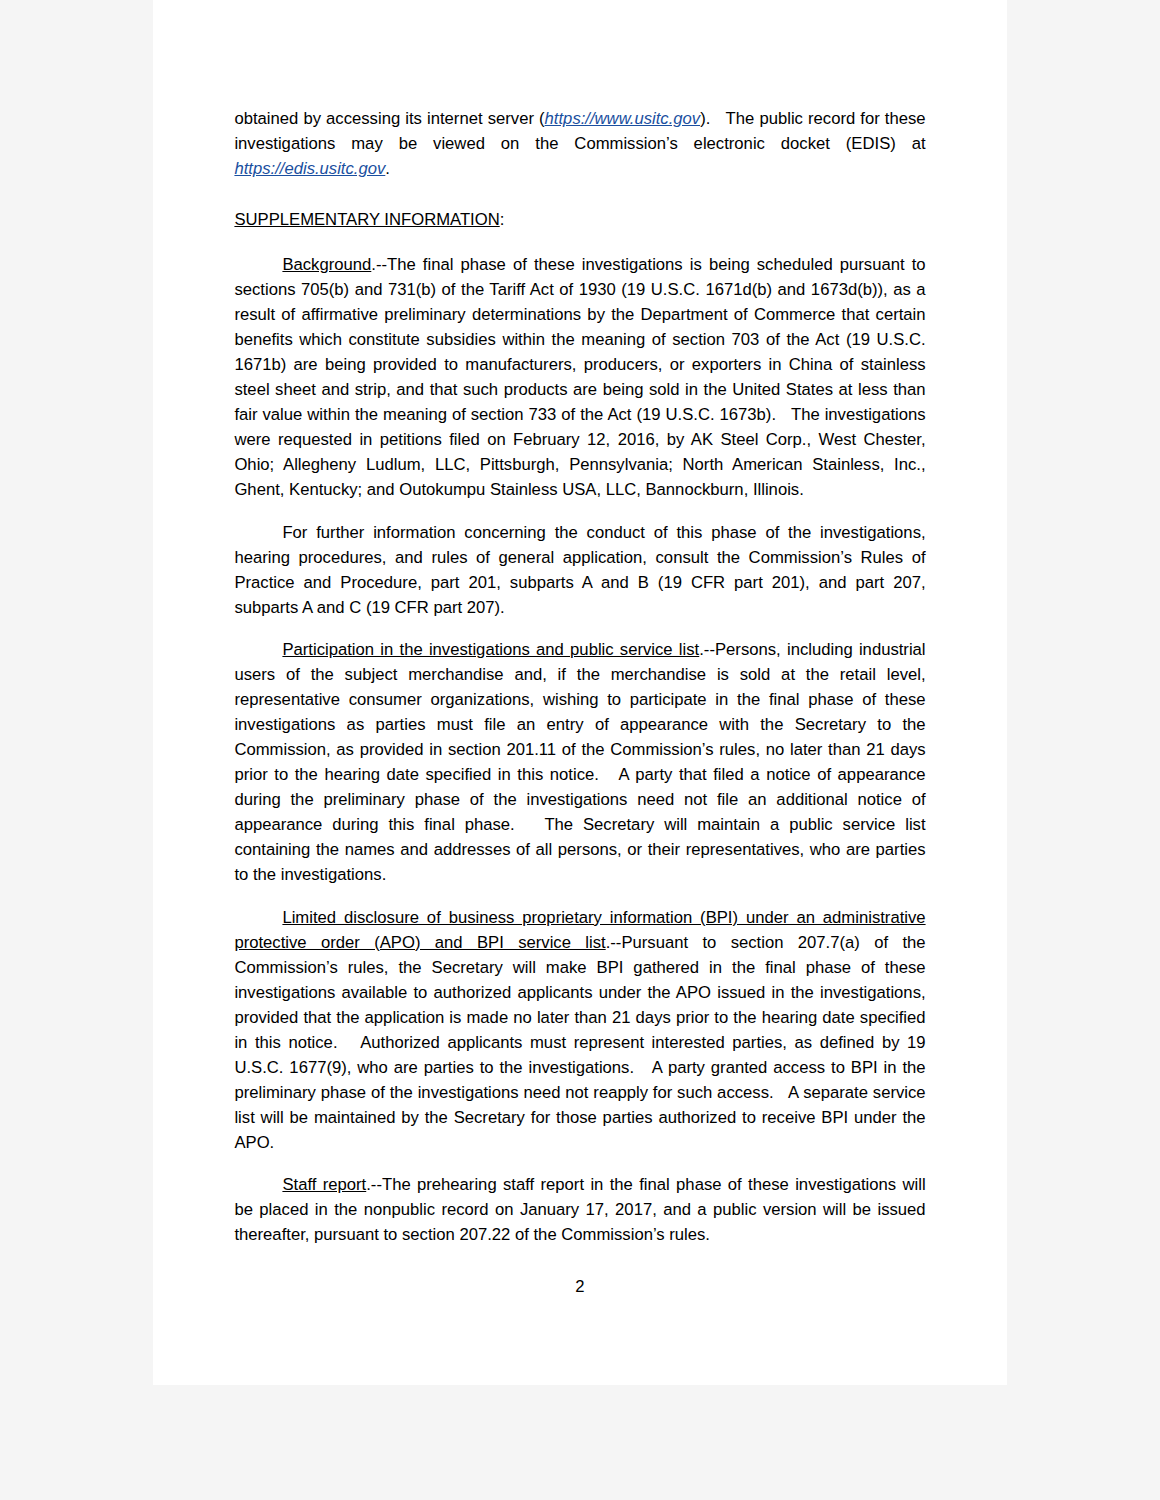obtained by accessing its internet server (https://www.usitc.gov). The public record for these investigations may be viewed on the Commission’s electronic docket (EDIS) at https://edis.usitc.gov.
SUPPLEMENTARY INFORMATION:
Background.--The final phase of these investigations is being scheduled pursuant to sections 705(b) and 731(b) of the Tariff Act of 1930 (19 U.S.C. 1671d(b) and 1673d(b)), as a result of affirmative preliminary determinations by the Department of Commerce that certain benefits which constitute subsidies within the meaning of section 703 of the Act (19 U.S.C. 1671b) are being provided to manufacturers, producers, or exporters in China of stainless steel sheet and strip, and that such products are being sold in the United States at less than fair value within the meaning of section 733 of the Act (19 U.S.C. 1673b). The investigations were requested in petitions filed on February 12, 2016, by AK Steel Corp., West Chester, Ohio; Allegheny Ludlum, LLC, Pittsburgh, Pennsylvania; North American Stainless, Inc., Ghent, Kentucky; and Outokumpu Stainless USA, LLC, Bannockburn, Illinois.
For further information concerning the conduct of this phase of the investigations, hearing procedures, and rules of general application, consult the Commission’s Rules of Practice and Procedure, part 201, subparts A and B (19 CFR part 201), and part 207, subparts A and C (19 CFR part 207).
Participation in the investigations and public service list.--Persons, including industrial users of the subject merchandise and, if the merchandise is sold at the retail level, representative consumer organizations, wishing to participate in the final phase of these investigations as parties must file an entry of appearance with the Secretary to the Commission, as provided in section 201.11 of the Commission’s rules, no later than 21 days prior to the hearing date specified in this notice. A party that filed a notice of appearance during the preliminary phase of the investigations need not file an additional notice of appearance during this final phase. The Secretary will maintain a public service list containing the names and addresses of all persons, or their representatives, who are parties to the investigations.
Limited disclosure of business proprietary information (BPI) under an administrative protective order (APO) and BPI service list.--Pursuant to section 207.7(a) of the Commission’s rules, the Secretary will make BPI gathered in the final phase of these investigations available to authorized applicants under the APO issued in the investigations, provided that the application is made no later than 21 days prior to the hearing date specified in this notice. Authorized applicants must represent interested parties, as defined by 19 U.S.C. 1677(9), who are parties to the investigations. A party granted access to BPI in the preliminary phase of the investigations need not reapply for such access. A separate service list will be maintained by the Secretary for those parties authorized to receive BPI under the APO.
Staff report.--The prehearing staff report in the final phase of these investigations will be placed in the nonpublic record on January 17, 2017, and a public version will be issued thereafter, pursuant to section 207.22 of the Commission’s rules.
2